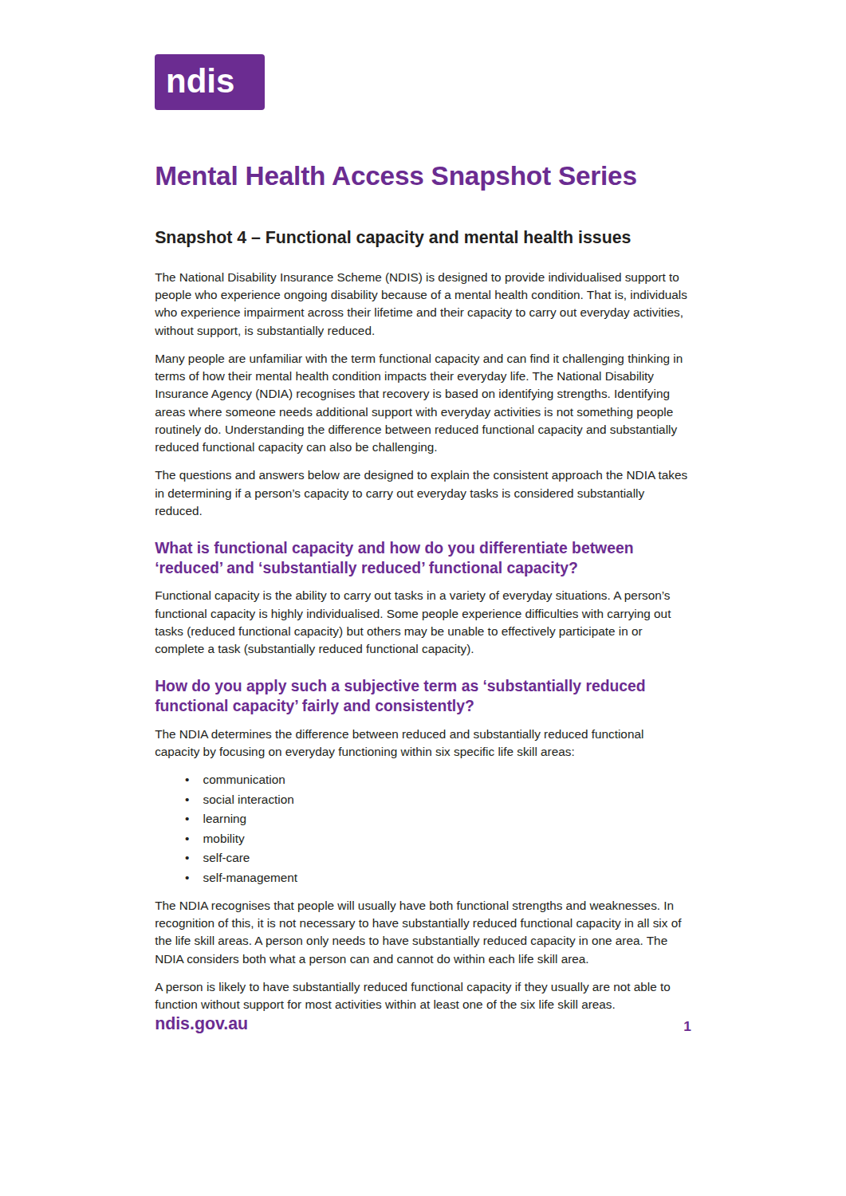ndis
Mental Health Access Snapshot Series
Snapshot 4 – Functional capacity and mental health issues
The National Disability Insurance Scheme (NDIS) is designed to provide individualised support to people who experience ongoing disability because of a mental health condition. That is, individuals who experience impairment across their lifetime and their capacity to carry out everyday activities, without support, is substantially reduced.
Many people are unfamiliar with the term functional capacity and can find it challenging thinking in terms of how their mental health condition impacts their everyday life. The National Disability Insurance Agency (NDIA) recognises that recovery is based on identifying strengths. Identifying areas where someone needs additional support with everyday activities is not something people routinely do. Understanding the difference between reduced functional capacity and substantially reduced functional capacity can also be challenging.
The questions and answers below are designed to explain the consistent approach the NDIA takes in determining if a person’s capacity to carry out everyday tasks is considered substantially reduced.
What is functional capacity and how do you differentiate between ‘reduced’ and ‘substantially reduced’ functional capacity?
Functional capacity is the ability to carry out tasks in a variety of everyday situations. A person’s functional capacity is highly individualised. Some people experience difficulties with carrying out tasks (reduced functional capacity) but others may be unable to effectively participate in or complete a task (substantially reduced functional capacity).
How do you apply such a subjective term as ‘substantially reduced functional capacity’ fairly and consistently?
The NDIA determines the difference between reduced and substantially reduced functional capacity by focusing on everyday functioning within six specific life skill areas:
communication
social interaction
learning
mobility
self-care
self-management
The NDIA recognises that people will usually have both functional strengths and weaknesses. In recognition of this, it is not necessary to have substantially reduced functional capacity in all six of the life skill areas. A person only needs to have substantially reduced capacity in one area. The NDIA considers both what a person can and cannot do within each life skill area.
A person is likely to have substantially reduced functional capacity if they usually are not able to function without support for most activities within at least one of the six life skill areas.
ndis.gov.au
1